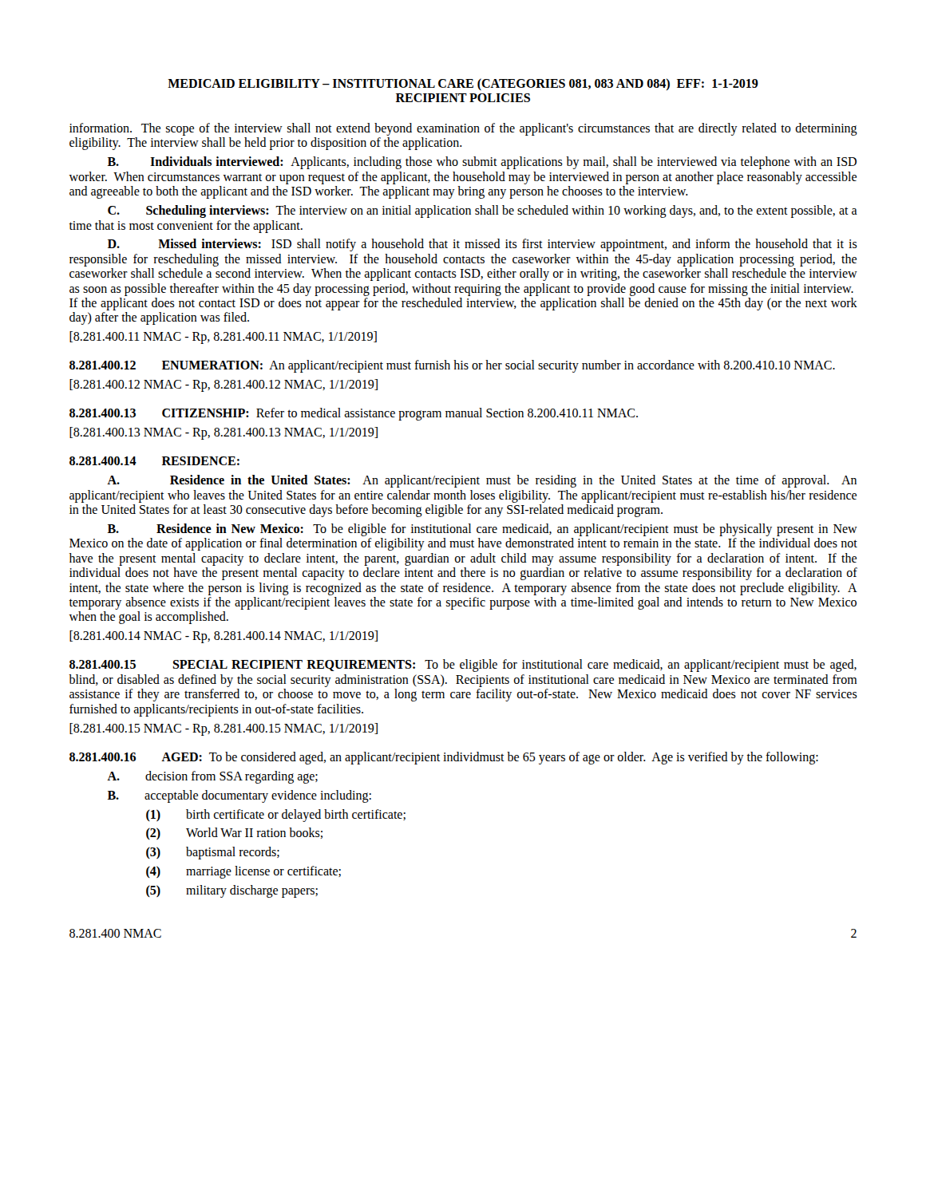MEDICAID ELIGIBILITY – INSTITUTIONAL CARE (CATEGORIES 081, 083 AND 084) EFF: 1-1-2019 RECIPIENT POLICIES
information. The scope of the interview shall not extend beyond examination of the applicant's circumstances that are directly related to determining eligibility. The interview shall be held prior to disposition of the application.
B. Individuals interviewed: Applicants, including those who submit applications by mail, shall be interviewed via telephone with an ISD worker. When circumstances warrant or upon request of the applicant, the household may be interviewed in person at another place reasonably accessible and agreeable to both the applicant and the ISD worker. The applicant may bring any person he chooses to the interview.
C. Scheduling interviews: The interview on an initial application shall be scheduled within 10 working days, and, to the extent possible, at a time that is most convenient for the applicant.
D. Missed interviews: ISD shall notify a household that it missed its first interview appointment, and inform the household that it is responsible for rescheduling the missed interview. If the household contacts the caseworker within the 45-day application processing period, the caseworker shall schedule a second interview. When the applicant contacts ISD, either orally or in writing, the caseworker shall reschedule the interview as soon as possible thereafter within the 45 day processing period, without requiring the applicant to provide good cause for missing the initial interview. If the applicant does not contact ISD or does not appear for the rescheduled interview, the application shall be denied on the 45th day (or the next work day) after the application was filed.
[8.281.400.11 NMAC - Rp, 8.281.400.11 NMAC, 1/1/2019]
8.281.400.12 ENUMERATION: An applicant/recipient must furnish his or her social security number in accordance with 8.200.410.10 NMAC.
[8.281.400.12 NMAC - Rp, 8.281.400.12 NMAC, 1/1/2019]
8.281.400.13 CITIZENSHIP: Refer to medical assistance program manual Section 8.200.410.11 NMAC.
[8.281.400.13 NMAC - Rp, 8.281.400.13 NMAC, 1/1/2019]
8.281.400.14 RESIDENCE:
A. Residence in the United States: An applicant/recipient must be residing in the United States at the time of approval. An applicant/recipient who leaves the United States for an entire calendar month loses eligibility. The applicant/recipient must re-establish his/her residence in the United States for at least 30 consecutive days before becoming eligible for any SSI-related medicaid program.
B. Residence in New Mexico: To be eligible for institutional care medicaid, an applicant/recipient must be physically present in New Mexico on the date of application or final determination of eligibility and must have demonstrated intent to remain in the state. If the individual does not have the present mental capacity to declare intent, the parent, guardian or adult child may assume responsibility for a declaration of intent. If the individual does not have the present mental capacity to declare intent and there is no guardian or relative to assume responsibility for a declaration of intent, the state where the person is living is recognized as the state of residence. A temporary absence from the state does not preclude eligibility. A temporary absence exists if the applicant/recipient leaves the state for a specific purpose with a time-limited goal and intends to return to New Mexico when the goal is accomplished.
[8.281.400.14 NMAC - Rp, 8.281.400.14 NMAC, 1/1/2019]
8.281.400.15 SPECIAL RECIPIENT REQUIREMENTS: To be eligible for institutional care medicaid, an applicant/recipient must be aged, blind, or disabled as defined by the social security administration (SSA). Recipients of institutional care medicaid in New Mexico are terminated from assistance if they are transferred to, or choose to move to, a long term care facility out-of-state. New Mexico medicaid does not cover NF services furnished to applicants/recipients in out-of-state facilities.
[8.281.400.15 NMAC - Rp, 8.281.400.15 NMAC, 1/1/2019]
8.281.400.16 AGED: To be considered aged, an applicant/recipient individmust be 65 years of age or older. Age is verified by the following:
A. decision from SSA regarding age;
B. acceptable documentary evidence including:
(1) birth certificate or delayed birth certificate;
(2) World War II ration books;
(3) baptismal records;
(4) marriage license or certificate;
(5) military discharge papers;
8.281.400 NMAC 2